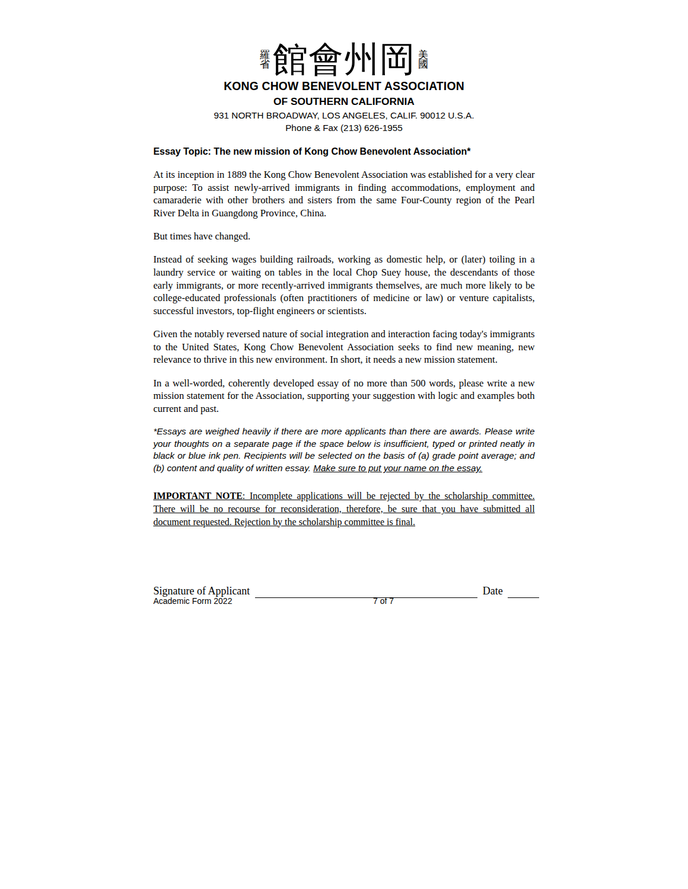羅省 館會州岡 美國
KONG CHOW BENEVOLENT ASSOCIATION
OF SOUTHERN CALIFORNIA
931 NORTH BROADWAY, LOS ANGELES, CALIF. 90012 U.S.A.
Phone & Fax (213) 626-1955
Essay Topic: The new mission of Kong Chow Benevolent Association*
At its inception in 1889 the Kong Chow Benevolent Association was established for a very clear purpose: To assist newly-arrived immigrants in finding accommodations, employment and camaraderie with other brothers and sisters from the same Four-County region of the Pearl River Delta in Guangdong Province, China.
But times have changed.
Instead of seeking wages building railroads, working as domestic help, or (later) toiling in a laundry service or waiting on tables in the local Chop Suey house, the descendants of those early immigrants, or more recently-arrived immigrants themselves, are much more likely to be college-educated professionals (often practitioners of medicine or law) or venture capitalists, successful investors, top-flight engineers or scientists.
Given the notably reversed nature of social integration and interaction facing today's immigrants to the United States, Kong Chow Benevolent Association seeks to find new meaning, new relevance to thrive in this new environment. In short, it needs a new mission statement.
In a well-worded, coherently developed essay of no more than 500 words, please write a new mission statement for the Association, supporting your suggestion with logic and examples both current and past.
*Essays are weighed heavily if there are more applicants than there are awards. Please write your thoughts on a separate page if the space below is insufficient, typed or printed neatly in black or blue ink pen. Recipients will be selected on the basis of (a) grade point average; and (b) content and quality of written essay. Make sure to put your name on the essay.
IMPORTANT NOTE: Incomplete applications will be rejected by the scholarship committee. There will be no recourse for reconsideration, therefore, be sure that you have submitted all document requested. Rejection by the scholarship committee is final.
Signature of Applicant Date
Academic Form 2022
7 of 7